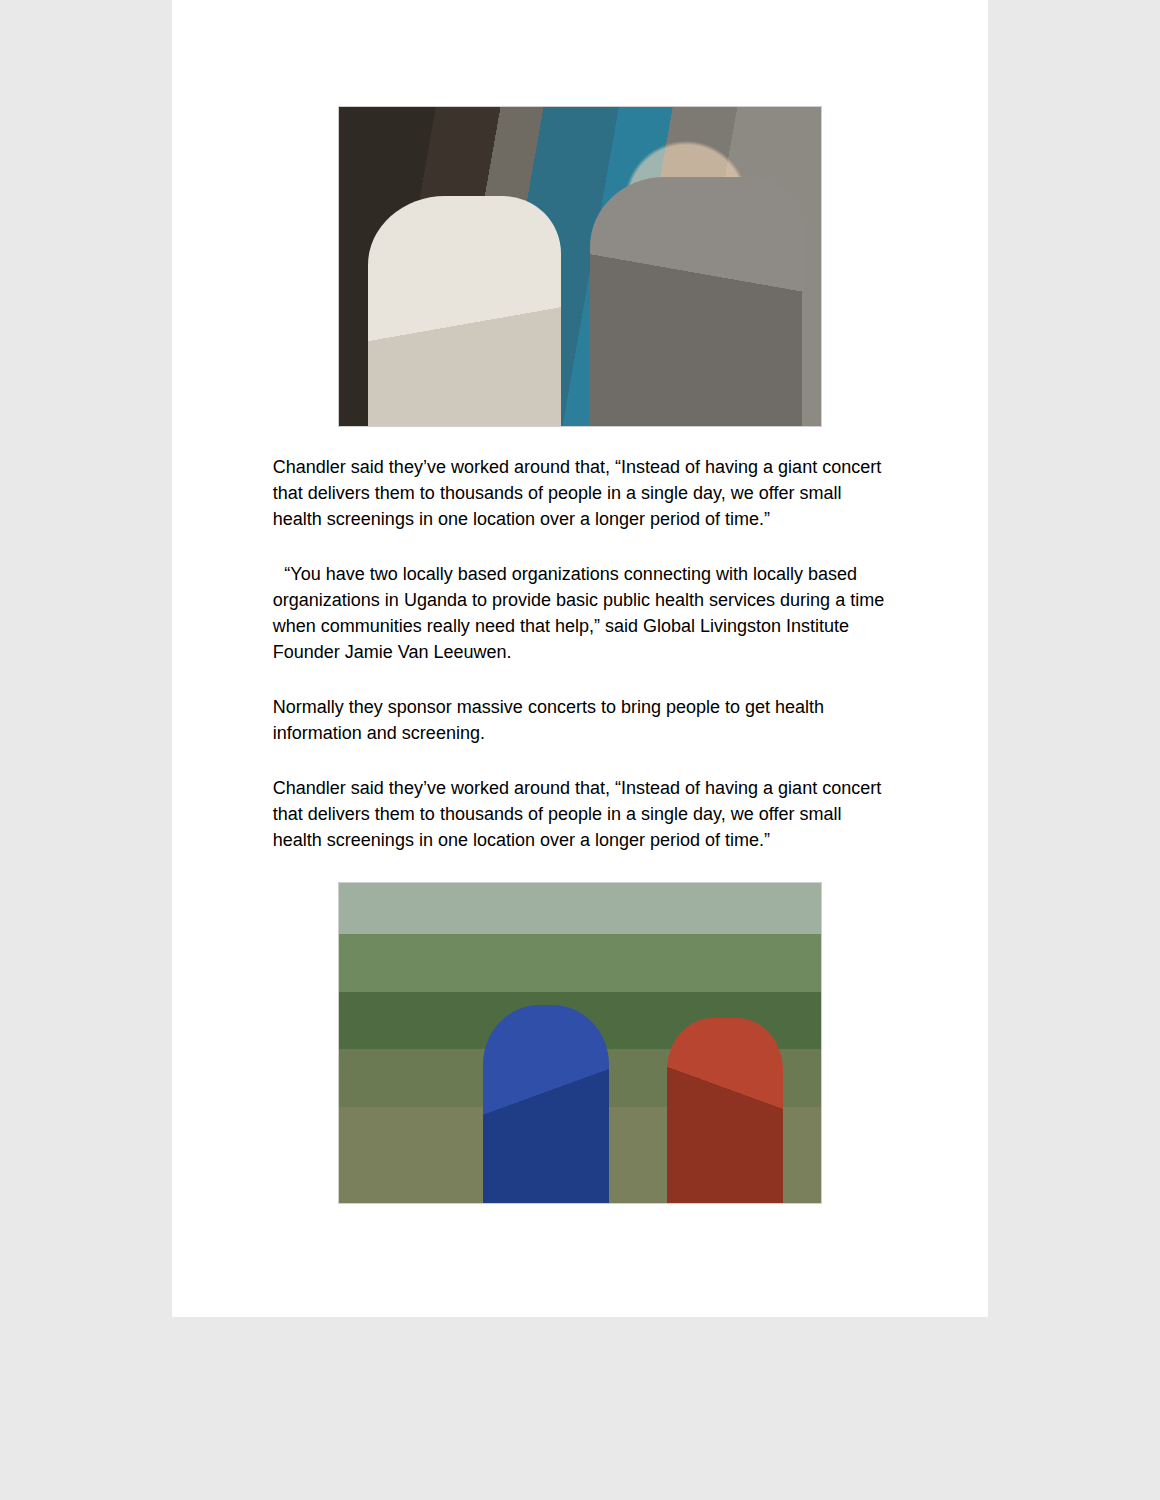Chandler said they’ve worked around that, “Instead of having a giant concert that delivers them to thousands of people in a single day, we offer small health screenings in one location over a longer period of time.”
“You have two locally based organizations connecting with locally based organizations in Uganda to provide basic public health services during a time when communities really need that help,” said Global Livingston Institute Founder Jamie Van Leeuwen.
Normally they sponsor massive concerts to bring people to get health information and screening.
Chandler said they’ve worked around that, “Instead of having a giant concert that delivers them to thousands of people in a single day, we offer small health screenings in one location over a longer period of time.”